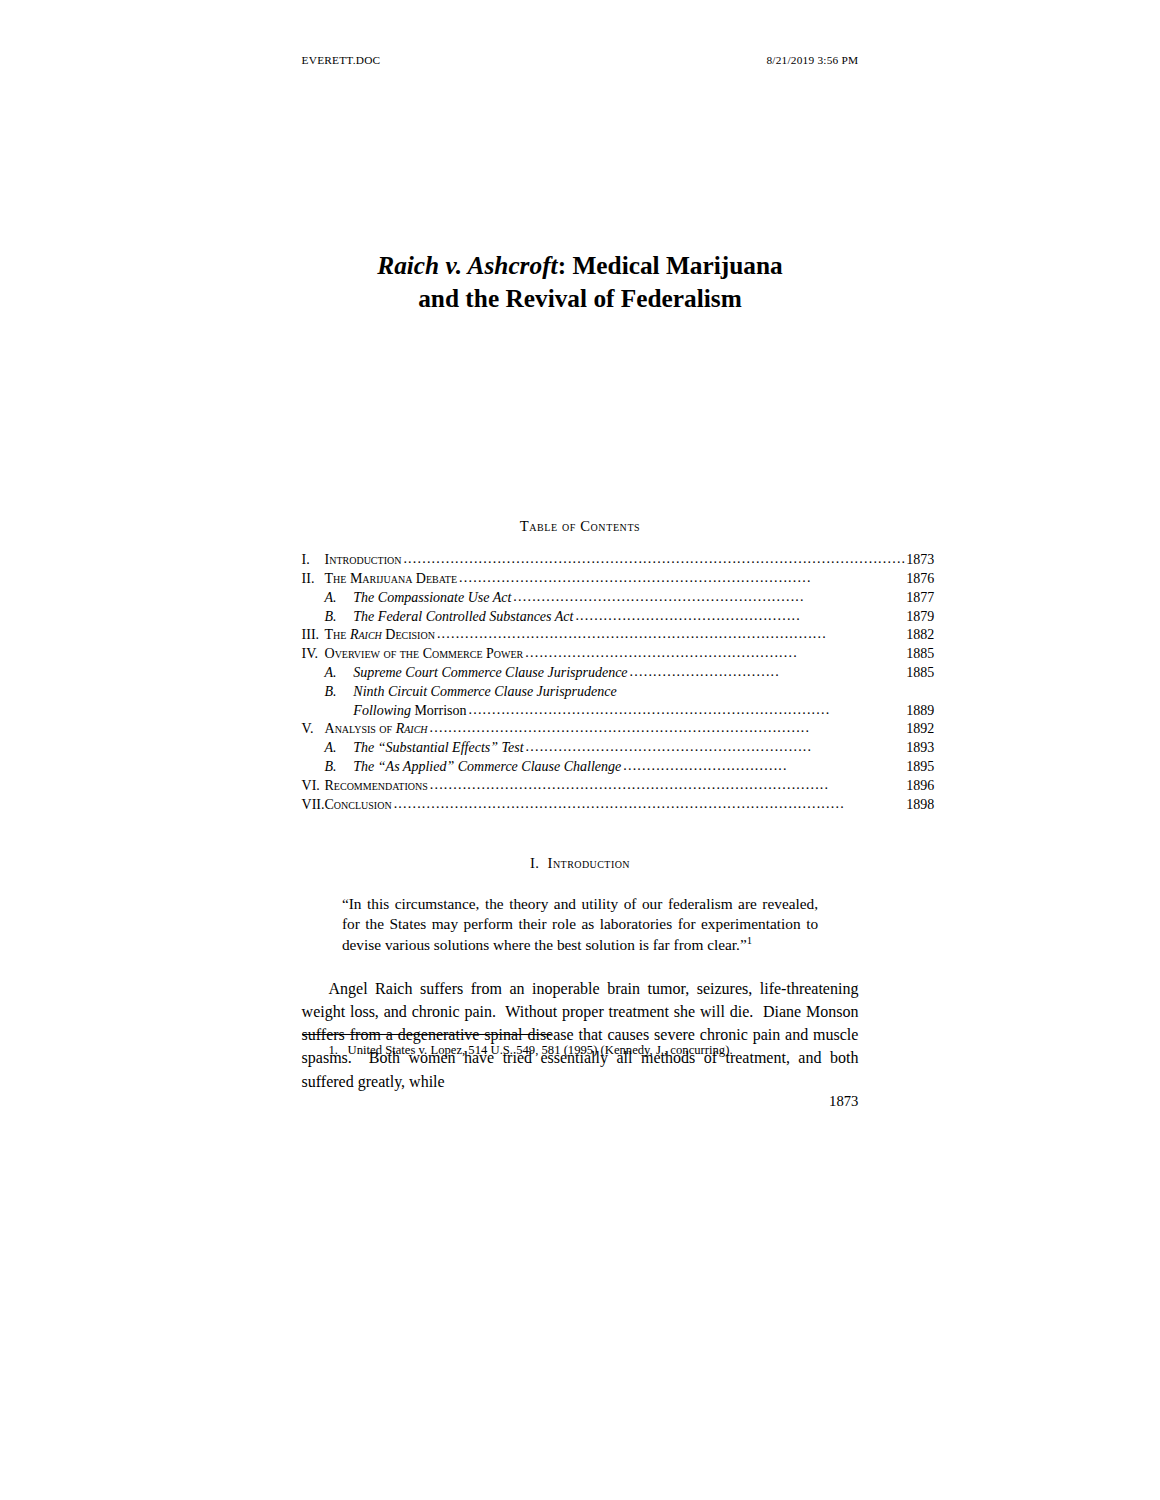Everett.doc 8/21/2019 3:56 PM
Raich v. Ashcroft: Medical Marijuana
and the Revival of Federalism
Table of Contents
| I. | Introduction ........................................................................................................... | 1873 |
| II. | The Marijuana Debate ........................................................................... | 1876 |
| | A. | The Compassionate Use Act .............................................................. | 1877 |
| | B. | The Federal Controlled Substances Act ................................................ | 1879 |
| III. | The Raich Decision ................................................................................... | 1882 |
| IV. | Overview of the Commerce Power .......................................................... | 1885 |
| | A. | Supreme Court Commerce Clause Jurisprudence ................................ | 1885 |
| | B. | Ninth Circuit Commerce Clause Jurisprudence | |
| | | Following Morrison ............................................................................. | 1889 |
| V. | Analysis of Raich ................................................................................. | 1892 |
| | A. | The “Substantial Effects” Test ............................................................. | 1893 |
| | B. | The “As Applied” Commerce Clause Challenge ................................... | 1895 |
| VI. | Recommendations ..................................................................................... | 1896 |
| VII. | Conclusion ................................................................................................ | 1898 |
I. Introduction
“In this circumstance, the theory and utility of our federalism are revealed, for the States may perform their role as laboratories for experimentation to devise various solutions where the best solution is far from clear.”1
Angel Raich suffers from an inoperable brain tumor, seizures, life-threatening weight loss, and chronic pain. Without proper treatment she will die. Diane Monson suffers from a degenerative spinal disease that causes severe chronic pain and muscle spasms. Both women have tried essentially all methods of treatment, and both suffered greatly, while
1. United States v. Lopez, 514 U.S. 549, 581 (1995) (Kennedy, J., concurring).
1873